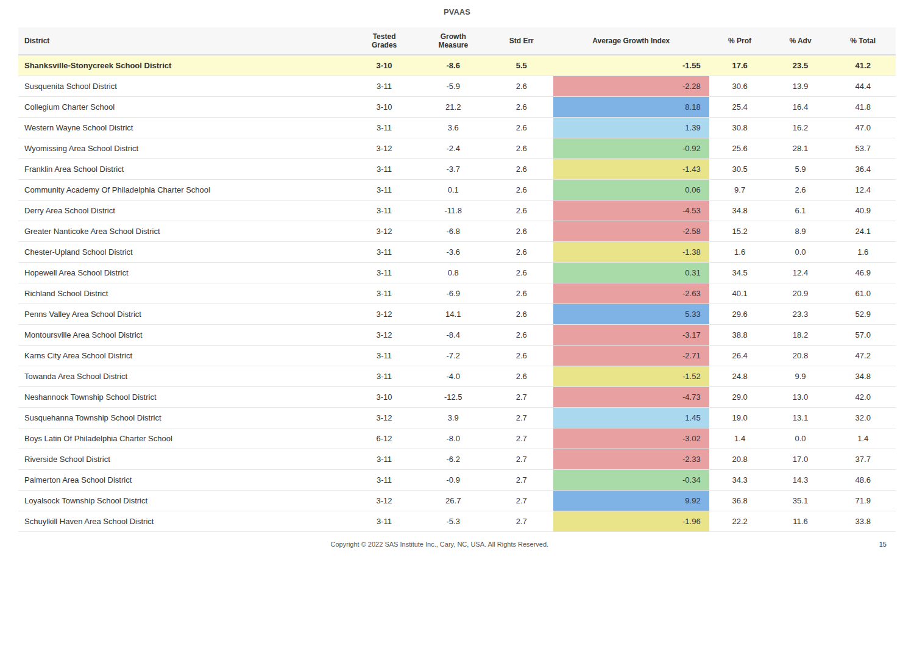PVAAS
| District | Tested Grades | Growth Measure | Std Err | Average Growth Index | % Prof | % Adv | % Total |
| --- | --- | --- | --- | --- | --- | --- | --- |
| Shanksville-Stonycreek School District | 3-10 | -8.6 | 5.5 | -1.55 | 17.6 | 23.5 | 41.2 |
| Susquenita School District | 3-11 | -5.9 | 2.6 | -2.28 | 30.6 | 13.9 | 44.4 |
| Collegium Charter School | 3-10 | 21.2 | 2.6 | 8.18 | 25.4 | 16.4 | 41.8 |
| Western Wayne School District | 3-11 | 3.6 | 2.6 | 1.39 | 30.8 | 16.2 | 47.0 |
| Wyomissing Area School District | 3-12 | -2.4 | 2.6 | -0.92 | 25.6 | 28.1 | 53.7 |
| Franklin Area School District | 3-11 | -3.7 | 2.6 | -1.43 | 30.5 | 5.9 | 36.4 |
| Community Academy Of Philadelphia Charter School | 3-11 | 0.1 | 2.6 | 0.06 | 9.7 | 2.6 | 12.4 |
| Derry Area School District | 3-11 | -11.8 | 2.6 | -4.53 | 34.8 | 6.1 | 40.9 |
| Greater Nanticoke Area School District | 3-12 | -6.8 | 2.6 | -2.58 | 15.2 | 8.9 | 24.1 |
| Chester-Upland School District | 3-11 | -3.6 | 2.6 | -1.38 | 1.6 | 0.0 | 1.6 |
| Hopewell Area School District | 3-11 | 0.8 | 2.6 | 0.31 | 34.5 | 12.4 | 46.9 |
| Richland School District | 3-11 | -6.9 | 2.6 | -2.63 | 40.1 | 20.9 | 61.0 |
| Penns Valley Area School District | 3-12 | 14.1 | 2.6 | 5.33 | 29.6 | 23.3 | 52.9 |
| Montoursville Area School District | 3-12 | -8.4 | 2.6 | -3.17 | 38.8 | 18.2 | 57.0 |
| Karns City Area School District | 3-11 | -7.2 | 2.6 | -2.71 | 26.4 | 20.8 | 47.2 |
| Towanda Area School District | 3-11 | -4.0 | 2.6 | -1.52 | 24.8 | 9.9 | 34.8 |
| Neshannock Township School District | 3-10 | -12.5 | 2.7 | -4.73 | 29.0 | 13.0 | 42.0 |
| Susquehanna Township School District | 3-12 | 3.9 | 2.7 | 1.45 | 19.0 | 13.1 | 32.0 |
| Boys Latin Of Philadelphia Charter School | 6-12 | -8.0 | 2.7 | -3.02 | 1.4 | 0.0 | 1.4 |
| Riverside School District | 3-11 | -6.2 | 2.7 | -2.33 | 20.8 | 17.0 | 37.7 |
| Palmerton Area School District | 3-11 | -0.9 | 2.7 | -0.34 | 34.3 | 14.3 | 48.6 |
| Loyalsock Township School District | 3-12 | 26.7 | 2.7 | 9.92 | 36.8 | 35.1 | 71.9 |
| Schuylkill Haven Area School District | 3-11 | -5.3 | 2.7 | -1.96 | 22.2 | 11.6 | 33.8 |
Copyright © 2022 SAS Institute Inc., Cary, NC, USA. All Rights Reserved. 15